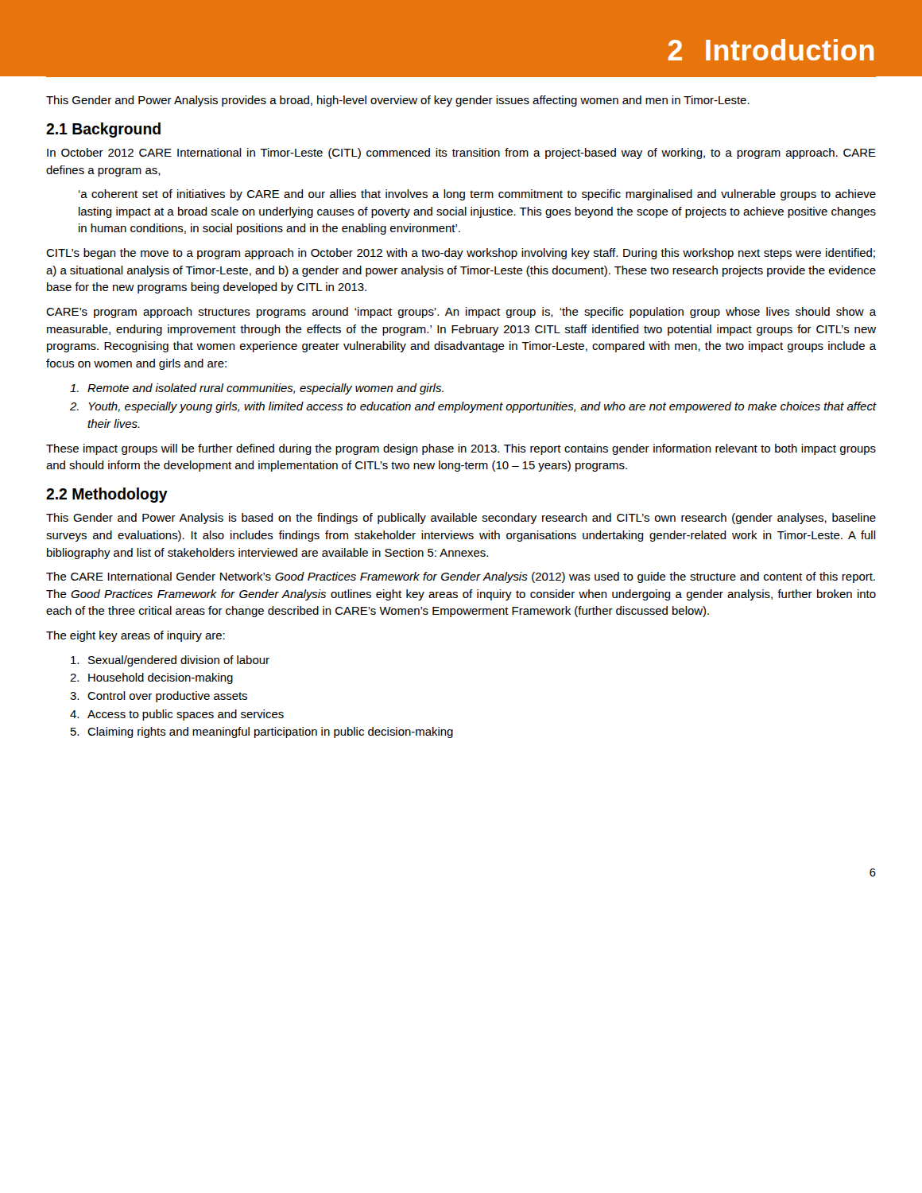2 Introduction
This Gender and Power Analysis provides a broad, high-level overview of key gender issues affecting women and men in Timor-Leste.
2.1 Background
In October 2012 CARE International in Timor-Leste (CITL) commenced its transition from a project-based way of working, to a program approach. CARE defines a program as,
‘a coherent set of initiatives by CARE and our allies that involves a long term commitment to specific marginalised and vulnerable groups to achieve lasting impact at a broad scale on underlying causes of poverty and social injustice. This goes beyond the scope of projects to achieve positive changes in human conditions, in social positions and in the enabling environment’.
CITL’s began the move to a program approach in October 2012 with a two-day workshop involving key staff. During this workshop next steps were identified; a) a situational analysis of Timor-Leste, and b) a gender and power analysis of Timor-Leste (this document). These two research projects provide the evidence base for the new programs being developed by CITL in 2013.
CARE’s program approach structures programs around ‘impact groups’. An impact group is, ‘the specific population group whose lives should show a measurable, enduring improvement through the effects of the program.’ In February 2013 CITL staff identified two potential impact groups for CITL’s new programs. Recognising that women experience greater vulnerability and disadvantage in Timor-Leste, compared with men, the two impact groups include a focus on women and girls and are:
Remote and isolated rural communities, especially women and girls.
Youth, especially young girls, with limited access to education and employment opportunities, and who are not empowered to make choices that affect their lives.
These impact groups will be further defined during the program design phase in 2013. This report contains gender information relevant to both impact groups and should inform the development and implementation of CITL’s two new long-term (10 – 15 years) programs.
2.2 Methodology
This Gender and Power Analysis is based on the findings of publically available secondary research and CITL’s own research (gender analyses, baseline surveys and evaluations). It also includes findings from stakeholder interviews with organisations undertaking gender-related work in Timor-Leste. A full bibliography and list of stakeholders interviewed are available in Section 5: Annexes.
The CARE International Gender Network’s Good Practices Framework for Gender Analysis (2012) was used to guide the structure and content of this report. The Good Practices Framework for Gender Analysis outlines eight key areas of inquiry to consider when undergoing a gender analysis, further broken into each of the three critical areas for change described in CARE’s Women’s Empowerment Framework (further discussed below).
The eight key areas of inquiry are:
Sexual/gendered division of labour
Household decision-making
Control over productive assets
Access to public spaces and services
Claiming rights and meaningful participation in public decision-making
6